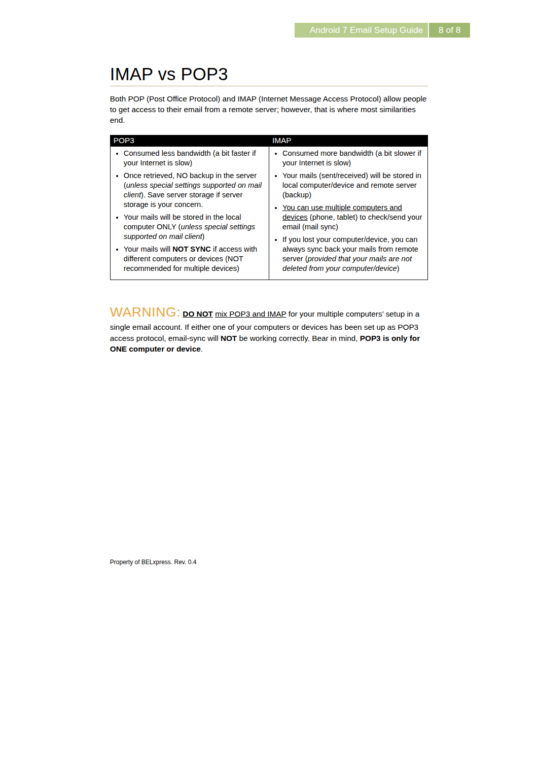Android 7 Email Setup Guide
8 of 8
IMAP vs POP3
Both POP (Post Office Protocol) and IMAP (Internet Message Access Protocol) allow people to get access to their email from a remote server; however, that is where most similarities end.
| POP3 | IMAP |
| --- | --- |
| Consumed less bandwidth (a bit faster if your Internet is slow) Once retrieved, NO backup in the server ( unless special settings supported on mail client ). Save server storage if server storage is your concern. Your mails will be stored in the local computer ONLY ( unless special settings supported on mail client ) Your mails will NOT SYNC if access with different computers or devices (NOT recommended for multiple devices) | Consumed more bandwidth (a bit slower if your Internet is slow) Your mails (sent/received) will be stored in local computer/device and remote server (backup) You can use multiple computers and devices (phone, tablet) to check/send your email (mail sync) If you lost your computer/device, you can always sync back your mails from remote server ( provided that your mails are not deleted from your computer/device ) |
WARNING: DO NOT mix POP3 and IMAP for your multiple computers’ setup in a single email account. If either one of your computers or devices has been set up as POP3 access protocol, email-sync will NOT be working correctly. Bear in mind, POP3 is only for ONE computer or device.
Property of BELxpress. Rev. 0.4